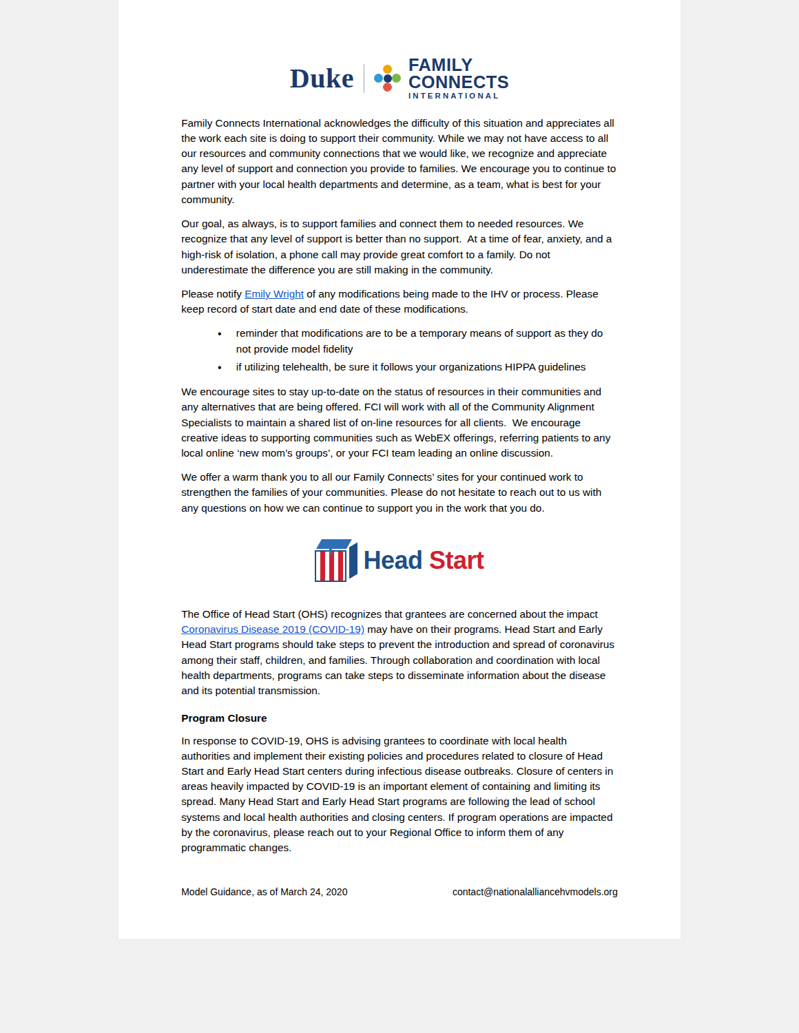Duke FAMILY CONNECTS INTERNATIONAL
Family Connects International acknowledges the difficulty of this situation and appreciates all the work each site is doing to support their community. While we may not have access to all our resources and community connections that we would like, we recognize and appreciate any level of support and connection you provide to families. We encourage you to continue to partner with your local health departments and determine, as a team, what is best for your community.
Our goal, as always, is to support families and connect them to needed resources. We recognize that any level of support is better than no support. At a time of fear, anxiety, and a high-risk of isolation, a phone call may provide great comfort to a family. Do not underestimate the difference you are still making in the community.
Please notify Emily Wright of any modifications being made to the IHV or process. Please keep record of start date and end date of these modifications.
reminder that modifications are to be a temporary means of support as they do not provide model fidelity
if utilizing telehealth, be sure it follows your organizations HIPPA guidelines
We encourage sites to stay up-to-date on the status of resources in their communities and any alternatives that are being offered. FCI will work with all of the Community Alignment Specialists to maintain a shared list of on-line resources for all clients. We encourage creative ideas to supporting communities such as WebEX offerings, referring patients to any local online ‘new mom’s groups’, or your FCI team leading an online discussion.
We offer a warm thank you to all our Family Connects’ sites for your continued work to strengthen the families of your communities. Please do not hesitate to reach out to us with any questions on how we can continue to support you in the work that you do.
Head Start
The Office of Head Start (OHS) recognizes that grantees are concerned about the impact Coronavirus Disease 2019 (COVID-19) may have on their programs. Head Start and Early Head Start programs should take steps to prevent the introduction and spread of coronavirus among their staff, children, and families. Through collaboration and coordination with local health departments, programs can take steps to disseminate information about the disease and its potential transmission.
Program Closure
In response to COVID-19, OHS is advising grantees to coordinate with local health authorities and implement their existing policies and procedures related to closure of Head Start and Early Head Start centers during infectious disease outbreaks. Closure of centers in areas heavily impacted by COVID-19 is an important element of containing and limiting its spread. Many Head Start and Early Head Start programs are following the lead of school systems and local health authorities and closing centers. If program operations are impacted by the coronavirus, please reach out to your Regional Office to inform them of any programmatic changes.
Model Guidance, as of March 24, 2020
contact@nationalalliancehvmodels.org